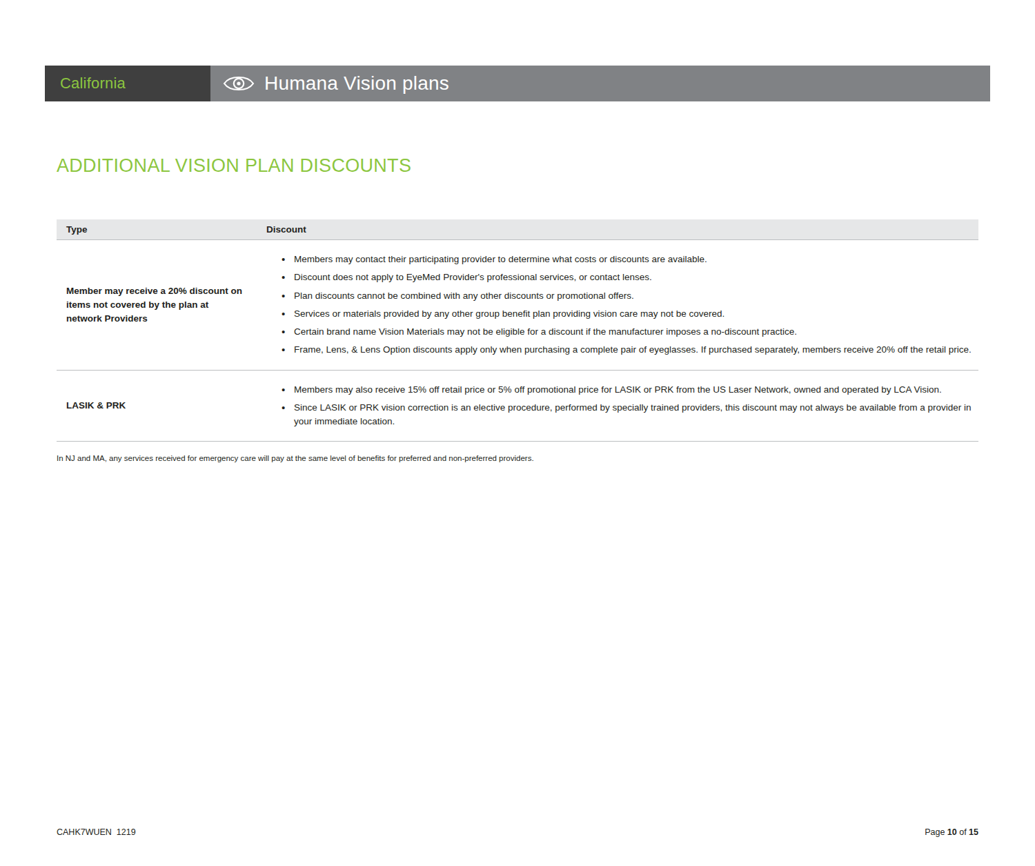California
Humana Vision plans
ADDITIONAL VISION PLAN DISCOUNTS
| Type | Discount |
| --- | --- |
| Member may receive a 20% discount on items not covered by the plan at network Providers | Members may contact their participating provider to determine what costs or discounts are available. Discount does not apply to EyeMed Provider's professional services, or contact lenses. Plan discounts cannot be combined with any other discounts or promotional offers. Services or materials provided by any other group benefit plan providing vision care may not be covered. Certain brand name Vision Materials may not be eligible for a discount if the manufacturer imposes a no-discount practice. Frame, Lens, & Lens Option discounts apply only when purchasing a complete pair of eyeglasses. If purchased separately, members receive 20% off the retail price. |
| LASIK & PRK | Members may also receive 15% off retail price or 5% off promotional price for LASIK or PRK from the US Laser Network, owned and operated by LCA Vision. Since LASIK or PRK vision correction is an elective procedure, performed by specially trained providers, this discount may not always be available from a provider in your immediate location. |
In NJ and MA, any services received for emergency care will pay at the same level of benefits for preferred and non-preferred providers.
CAHK7WUEN 1219
Page 10 of 15